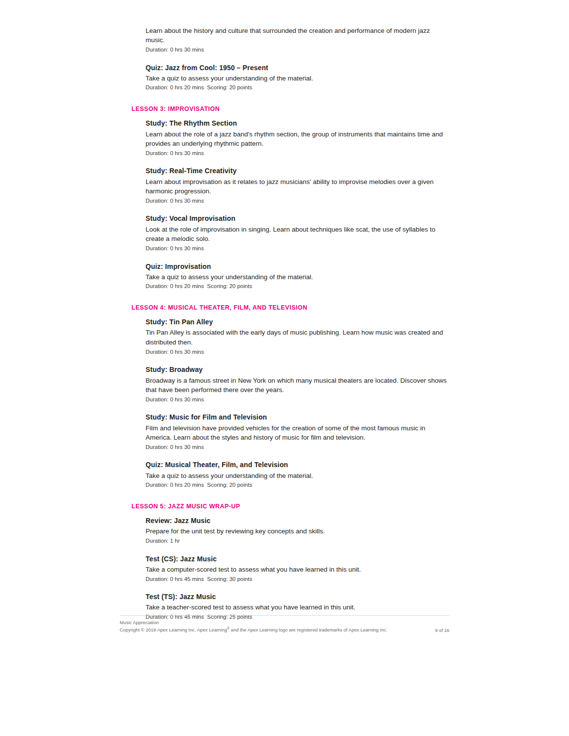Learn about the history and culture that surrounded the creation and performance of modern jazz music.
Duration: 0 hrs 30 mins
Quiz: Jazz from Cool: 1950 – Present
Take a quiz to assess your understanding of the material.
Duration: 0 hrs 20 mins Scoring: 20 points
Lesson 3: Improvisation
Study: The Rhythm Section
Learn about the role of a jazz band's rhythm section, the group of instruments that maintains time and provides an underlying rhythmic pattern.
Duration: 0 hrs 30 mins
Study: Real-Time Creativity
Learn about improvisation as it relates to jazz musicians' ability to improvise melodies over a given harmonic progression.
Duration: 0 hrs 30 mins
Study: Vocal Improvisation
Look at the role of improvisation in singing. Learn about techniques like scat, the use of syllables to create a melodic solo.
Duration: 0 hrs 30 mins
Quiz: Improvisation
Take a quiz to assess your understanding of the material.
Duration: 0 hrs 20 mins Scoring: 20 points
Lesson 4: Musical Theater, Film, and Television
Study: Tin Pan Alley
Tin Pan Alley is associated with the early days of music publishing. Learn how music was created and distributed then.
Duration: 0 hrs 30 mins
Study: Broadway
Broadway is a famous street in New York on which many musical theaters are located. Discover shows that have been performed there over the years.
Duration: 0 hrs 30 mins
Study: Music for Film and Television
Film and television have provided vehicles for the creation of some of the most famous music in America. Learn about the styles and history of music for film and television.
Duration: 0 hrs 30 mins
Quiz: Musical Theater, Film, and Television
Take a quiz to assess your understanding of the material.
Duration: 0 hrs 20 mins Scoring: 20 points
Lesson 5: Jazz Music Wrap-Up
Review: Jazz Music
Prepare for the unit test by reviewing key concepts and skills.
Duration: 1 hr
Test (CS): Jazz Music
Take a computer-scored test to assess what you have learned in this unit.
Duration: 0 hrs 45 mins Scoring: 30 points
Test (TS): Jazz Music
Take a teacher-scored test to assess what you have learned in this unit.
Duration: 0 hrs 45 mins Scoring: 25 points
Music Appreciation
Copyright © 2019 Apex Learning Inc. Apex Learning® and the Apex Learning logo are registered trademarks of Apex Learning Inc.
9 of 16